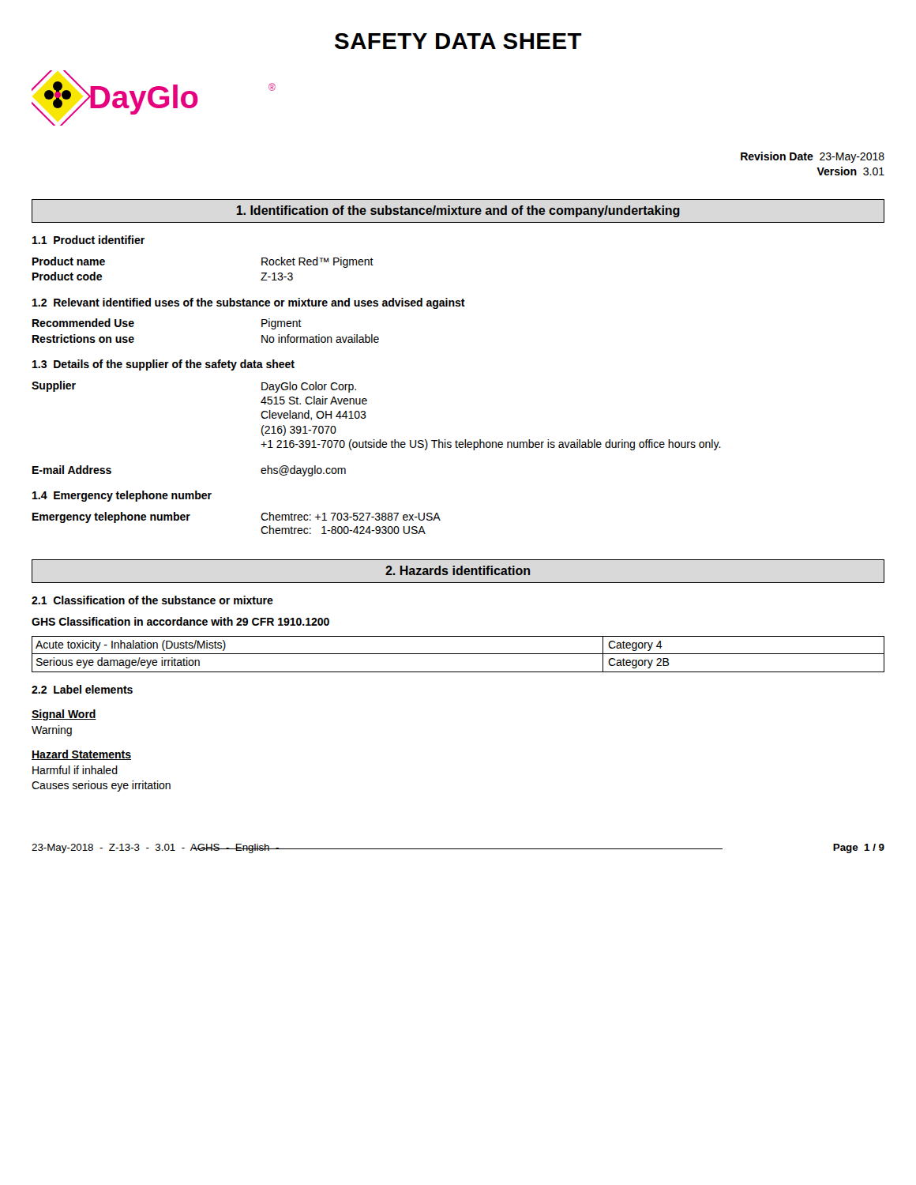SAFETY DATA SHEET
DayGlo ®
Revision Date 23-May-2018
Version 3.01
1. Identification of the substance/mixture and of the company/undertaking
1.1 Product identifier
| Product name | Rocket Red™ Pigment |
| Product code | Z-13-3 |
1.2 Relevant identified uses of the substance or mixture and uses advised against
| Recommended Use | Pigment |
| Restrictions on use | No information available |
1.3 Details of the supplier of the safety data sheet
| Supplier | DayGlo Color Corp. 4515 St. Clair Avenue Cleveland, OH 44103 (216) 391-7070 +1 216-391-7070 (outside the US) This telephone number is available during office hours only. |
| E-mail Address | ehs@dayglo.com |
1.4 Emergency telephone number
| Emergency telephone number | Chemtrec: +1 703-527-3887 ex-USA Chemtrec: 1-800-424-9300 USA |
2. Hazards identification
2.1 Classification of the substance or mixture
GHS Classification in accordance with 29 CFR 1910.1200
| Acute toxicity - Inhalation (Dusts/Mists) | Category 4 |
| Serious eye damage/eye irritation | Category 2B |
2.2 Label elements
Signal Word
Warning
Hazard Statements
Harmful if inhaled
Causes serious eye irritation
23-May-2018 - Z-13-3 - 3.01 - AGHS - English -
Page 1 / 9